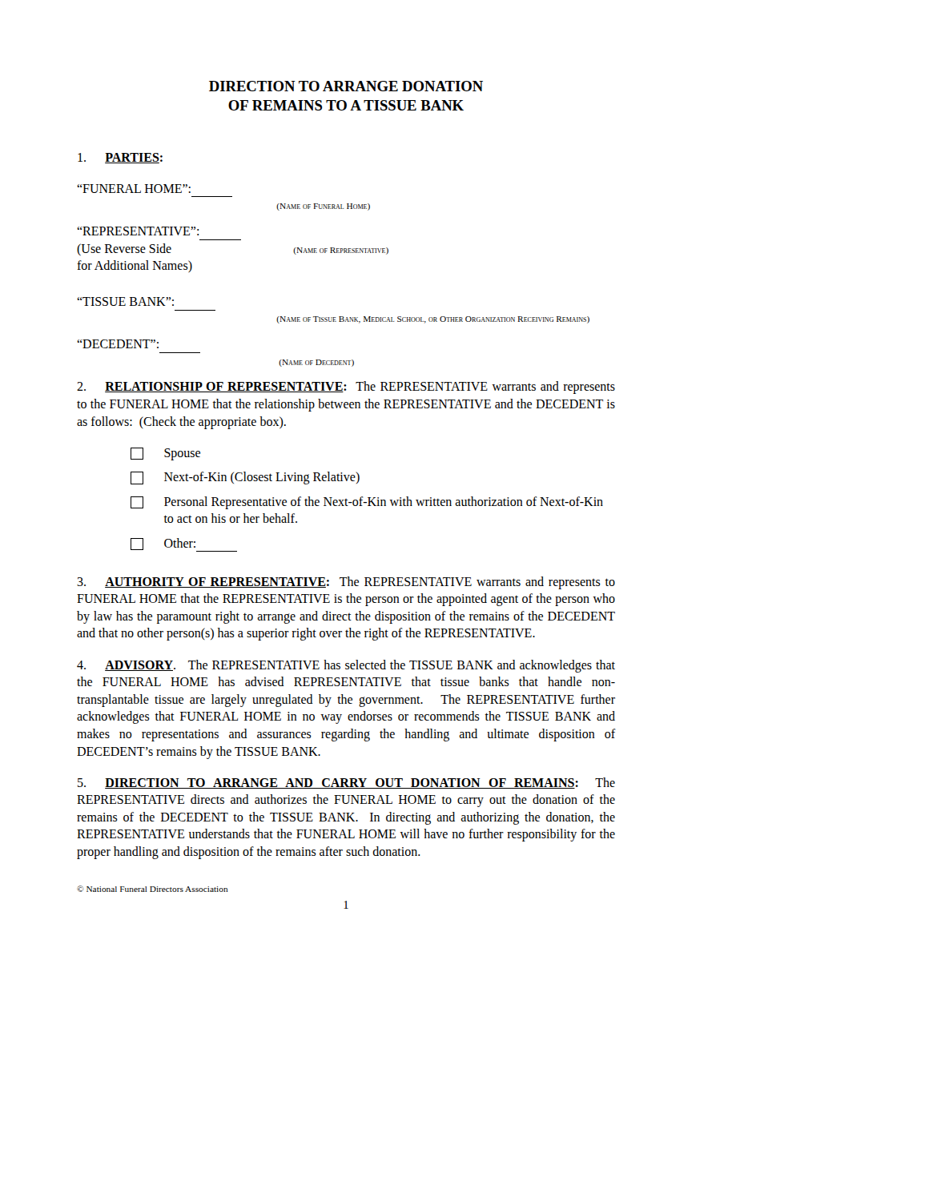DIRECTION TO ARRANGE DONATION
OF REMAINS TO A TISSUE BANK
1. PARTIES:
“FUNERAL HOME”:
(Name of Funeral Home)
“REPRESENTATIVE”:
(Use Reverse Side (Name of Representative)
for Additional Names)
“TISSUE BANK”:
(Name of Tissue Bank, Medical School, or Other Organization Receiving Remains)
“DECEDENT”:
(Name of Decedent)
2. RELATIONSHIP OF REPRESENTATIVE: The REPRESENTATIVE warrants and represents to the FUNERAL HOME that the relationship between the REPRESENTATIVE and the DECEDENT is as follows: (Check the appropriate box).
Spouse
Next-of-Kin (Closest Living Relative)
Personal Representative of the Next-of-Kin with written authorization of Next-of-Kin to act on his or her behalf.
Other:
3. AUTHORITY OF REPRESENTATIVE: The REPRESENTATIVE warrants and represents to FUNERAL HOME that the REPRESENTATIVE is the person or the appointed agent of the person who by law has the paramount right to arrange and direct the disposition of the remains of the DECEDENT and that no other person(s) has a superior right over the right of the REPRESENTATIVE.
4. ADVISORY. The REPRESENTATIVE has selected the TISSUE BANK and acknowledges that the FUNERAL HOME has advised REPRESENTATIVE that tissue banks that handle non-transplantable tissue are largely unregulated by the government. The REPRESENTATIVE further acknowledges that FUNERAL HOME in no way endorses or recommends the TISSUE BANK and makes no representations and assurances regarding the handling and ultimate disposition of DECEDENT’s remains by the TISSUE BANK.
5. DIRECTION TO ARRANGE AND CARRY OUT DONATION OF REMAINS: The REPRESENTATIVE directs and authorizes the FUNERAL HOME to carry out the donation of the remains of the DECEDENT to the TISSUE BANK. In directing and authorizing the donation, the REPRESENTATIVE understands that the FUNERAL HOME will have no further responsibility for the proper handling and disposition of the remains after such donation.
© National Funeral Directors Association
1